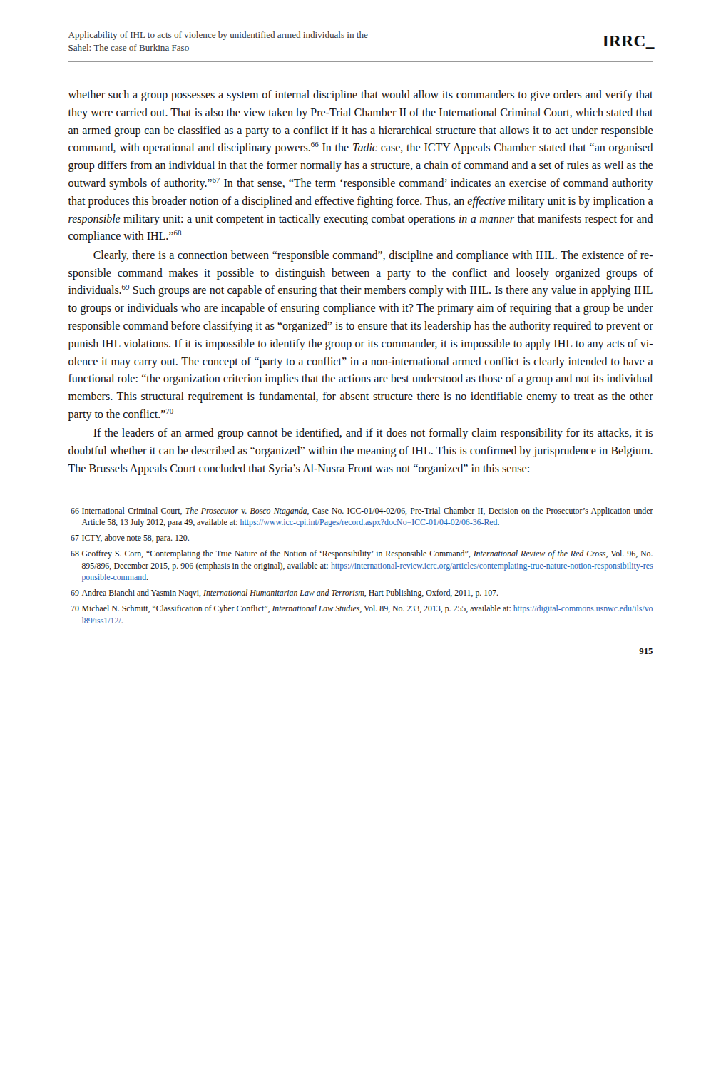Applicability of IHL to acts of violence by unidentified armed individuals in the
Sahel: The case of Burkina Faso
IRRC_
whether such a group possesses a system of internal discipline that would allow its commanders to give orders and verify that they were carried out. That is also the view taken by Pre-Trial Chamber II of the International Criminal Court, which stated that an armed group can be classified as a party to a conflict if it has a hierarchical structure that allows it to act under responsible command, with operational and disciplinary powers.66 In the Tadic case, the ICTY Appeals Chamber stated that “an organised group differs from an individual in that the former normally has a structure, a chain of command and a set of rules as well as the outward symbols of authority.”67 In that sense, “The term ‘responsible command’ indicates an exercise of command authority that produces this broader notion of a disciplined and effective fighting force. Thus, an effective military unit is by implication a responsible military unit: a unit competent in tactically executing combat operations in a manner that manifests respect for and compliance with IHL.”68
Clearly, there is a connection between “responsible command”, discipline and compliance with IHL. The existence of responsible command makes it possible to distinguish between a party to the conflict and loosely organized groups of individuals.69 Such groups are not capable of ensuring that their members comply with IHL. Is there any value in applying IHL to groups or individuals who are incapable of ensuring compliance with it? The primary aim of requiring that a group be under responsible command before classifying it as “organized” is to ensure that its leadership has the authority required to prevent or punish IHL violations. If it is impossible to identify the group or its commander, it is impossible to apply IHL to any acts of violence it may carry out. The concept of “party to a conflict” in a non-international armed conflict is clearly intended to have a functional role: “the organization criterion implies that the actions are best understood as those of a group and not its individual members. This structural requirement is fundamental, for absent structure there is no identifiable enemy to treat as the other party to the conflict.”70
If the leaders of an armed group cannot be identified, and if it does not formally claim responsibility for its attacks, it is doubtful whether it can be described as “organized” within the meaning of IHL. This is confirmed by jurisprudence in Belgium. The Brussels Appeals Court concluded that Syria’s Al-Nusra Front was not “organized” in this sense:
International Criminal Court, The Prosecutor v. Bosco Ntaganda, Case No. ICC-01/04-02/06, Pre-Trial Chamber II, Decision on the Prosecutor’s Application under Article 58, 13 July 2012, para 49, available at: https://www.icc-cpi.int/Pages/record.aspx?docNo=ICC-01/04-02/06-36-Red.
ICTY, above note 58, para. 120.
Geoffrey S. Corn, “Contemplating the True Nature of the Notion of ‘Responsibility’ in Responsible Command”, International Review of the Red Cross, Vol. 96, No. 895/896, December 2015, p. 906 (emphasis in the original), available at: https://international-review.icrc.org/articles/contemplating-true-nature-notion-responsibility-responsible-command.
Andrea Bianchi and Yasmin Naqvi, International Humanitarian Law and Terrorism, Hart Publishing, Oxford, 2011, p. 107.
Michael N. Schmitt, “Classification of Cyber Conflict”, International Law Studies, Vol. 89, No. 233, 2013, p. 255, available at: https://digital-commons.usnwc.edu/ils/vol89/iss1/12/.
915